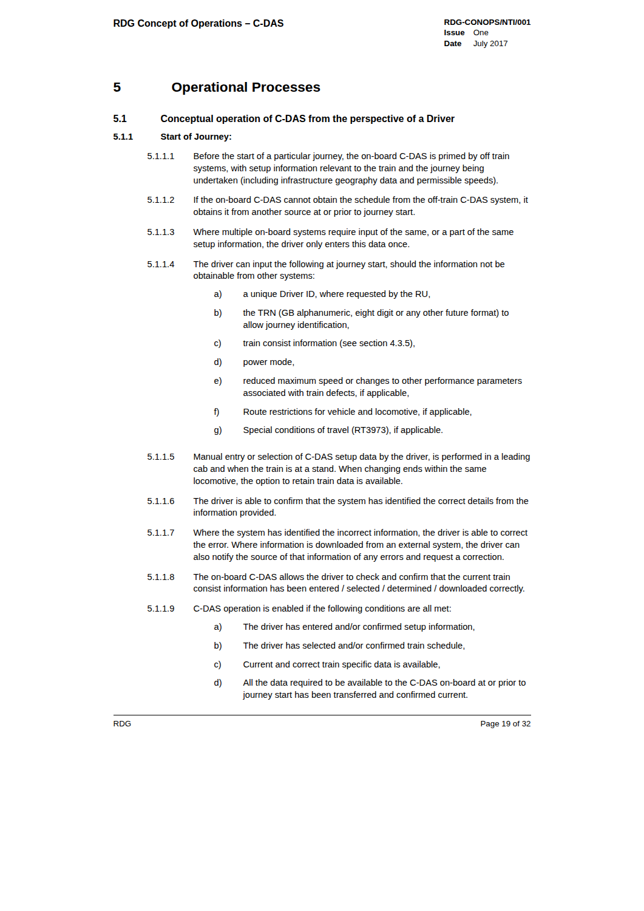RDG Concept of Operations – C-DAS
RDG-CONOPS/NTI/001
| Issue | One |
| Date | July 2017 |
5 Operational Processes
5.1 Conceptual operation of C-DAS from the perspective of a Driver
5.1.1 Start of Journey:
5.1.1.1 Before the start of a particular journey, the on-board C-DAS is primed by off train systems, with setup information relevant to the train and the journey being undertaken (including infrastructure geography data and permissible speeds).
5.1.1.2 If the on-board C-DAS cannot obtain the schedule from the off-train C-DAS system, it obtains it from another source at or prior to journey start.
5.1.1.3 Where multiple on-board systems require input of the same, or a part of the same setup information, the driver only enters this data once.
5.1.1.4 The driver can input the following at journey start, should the information not be obtainable from other systems:
a) a unique Driver ID, where requested by the RU,
b) the TRN (GB alphanumeric, eight digit or any other future format) to allow journey identification,
c) train consist information (see section 4.3.5),
d) power mode,
e) reduced maximum speed or changes to other performance parameters associated with train defects, if applicable,
f) Route restrictions for vehicle and locomotive, if applicable,
g) Special conditions of travel (RT3973), if applicable.
5.1.1.5 Manual entry or selection of C-DAS setup data by the driver, is performed in a leading cab and when the train is at a stand. When changing ends within the same locomotive, the option to retain train data is available.
5.1.1.6 The driver is able to confirm that the system has identified the correct details from the information provided.
5.1.1.7 Where the system has identified the incorrect information, the driver is able to correct the error. Where information is downloaded from an external system, the driver can also notify the source of that information of any errors and request a correction.
5.1.1.8 The on-board C-DAS allows the driver to check and confirm that the current train consist information has been entered / selected / determined / downloaded correctly.
5.1.1.9 C-DAS operation is enabled if the following conditions are all met:
a) The driver has entered and/or confirmed setup information,
b) The driver has selected and/or confirmed train schedule,
c) Current and correct train specific data is available,
d) All the data required to be available to the C-DAS on-board at or prior to journey start has been transferred and confirmed current.
RDG Page 19 of 32